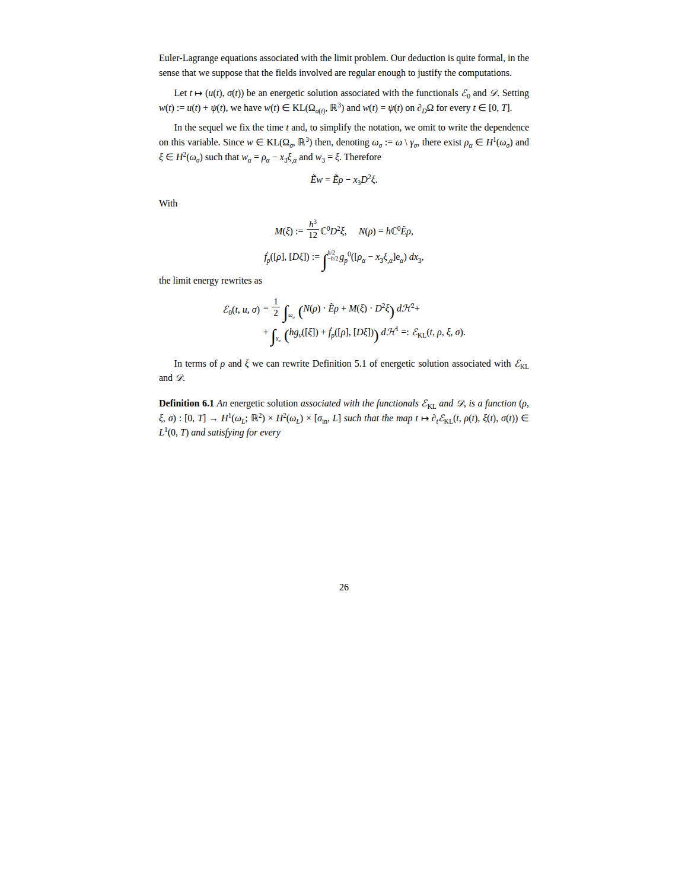Euler-Lagrange equations associated with the limit problem. Our deduction is quite formal, in the sense that we suppose that the fields involved are regular enough to justify the computations.
Let t ↦ (u(t), σ(t)) be an energetic solution associated with the functionals ℰ0 and 𝒟. Setting w(t) := u(t) + ψ(t), we have w(t) ∈ KL(Ωσ(t), ℝ3) and w(t) = ψ(t) on ∂DΩ for every t ∈ [0, T].
In the sequel we fix the time t and, to simplify the notation, we omit to write the dependence on this variable. Since w ∈ KL(Ωσ, ℝ3) then, denoting ωσ := ω \ γσ, there exist ρα ∈ H1(ωσ) and ξ ∈ H2(ωσ) such that wα = ρα − x3ξ,α and w3 = ξ. Therefore
Ẽw = Ẽρ − x3D2ξ.
With
M(ξ) := h312 ℂ0D2ξ, N(ρ) = hℂ0Ẽρ,
ḟp([ρ], [Dξ]) := ∫h/2−h/2 gp0([ρα − x3ξ,α]eα) dx3,
the limit energy rewrites as
ℰ0(t, u, σ)
= 12 ∫ωσ (N(ρ) · Ẽρ + M(ξ) · D2ξ) dℋ2+
+ ∫γσ (hgv([ξ]) + ḟp([ρ], [Dξ])) dℋ1 =: ℰKL(t, ρ, ξ, σ).
In terms of ρ and ξ we can rewrite Definition 5.1 of energetic solution associated with ℰKL and 𝒟.
Definition 6.1 An energetic solution associated with the functionals ℰKL and 𝒟, is a function (ρ, ξ, σ) : [0, T] → H1(ωL; ℝ2) × H2(ωL) × [σin, L] such that the map t ↦ ∂tℰKL(t, ρ(t), ξ(t), σ(t)) ∈ L1(0, T) and satisfying for every
26